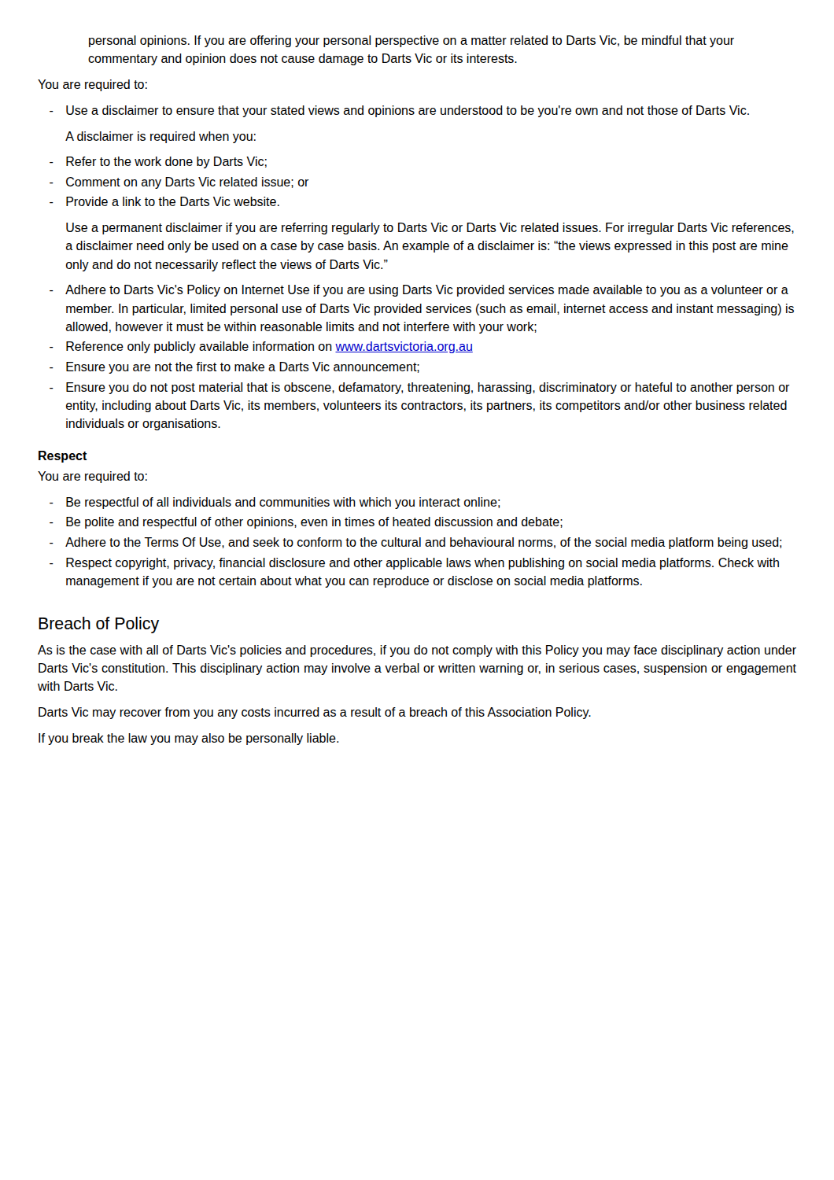personal opinions. If you are offering your personal perspective on a matter related to Darts Vic, be mindful that your commentary and opinion does not cause damage to Darts Vic or its interests.
You are required to:
Use a disclaimer to ensure that your stated views and opinions are understood to be you're own and not those of Darts Vic.
A disclaimer is required when you:
Refer to the work done by Darts Vic;
Comment on any Darts Vic related issue; or
Provide a link to the Darts Vic website.
Use a permanent disclaimer if you are referring regularly to Darts Vic or Darts Vic related issues. For irregular Darts Vic references, a disclaimer need only be used on a case by case basis. An example of a disclaimer is: “the views expressed in this post are mine only and do not necessarily reflect the views of Darts Vic.”
Adhere to Darts Vic's Policy on Internet Use if you are using Darts Vic provided services made available to you as a volunteer or a member. In particular, limited personal use of Darts Vic provided services (such as email, internet access and instant messaging) is allowed, however it must be within reasonable limits and not interfere with your work;
Reference only publicly available information on www.dartsvictoria.org.au
Ensure you are not the first to make a Darts Vic announcement;
Ensure you do not post material that is obscene, defamatory, threatening, harassing, discriminatory or hateful to another person or entity, including about Darts Vic, its members, volunteers its contractors, its partners, its competitors and/or other business related individuals or organisations.
Respect
You are required to:
Be respectful of all individuals and communities with which you interact online;
Be polite and respectful of other opinions, even in times of heated discussion and debate;
Adhere to the Terms Of Use, and seek to conform to the cultural and behavioural norms, of the social media platform being used;
Respect copyright, privacy, financial disclosure and other applicable laws when publishing on social media platforms. Check with management if you are not certain about what you can reproduce or disclose on social media platforms.
Breach of Policy
As is the case with all of Darts Vic's policies and procedures, if you do not comply with this Policy you may face disciplinary action under Darts Vic's constitution. This disciplinary action may involve a verbal or written warning or, in serious cases, suspension or engagement with Darts Vic.
Darts Vic may recover from you any costs incurred as a result of a breach of this Association Policy.
If you break the law you may also be personally liable.